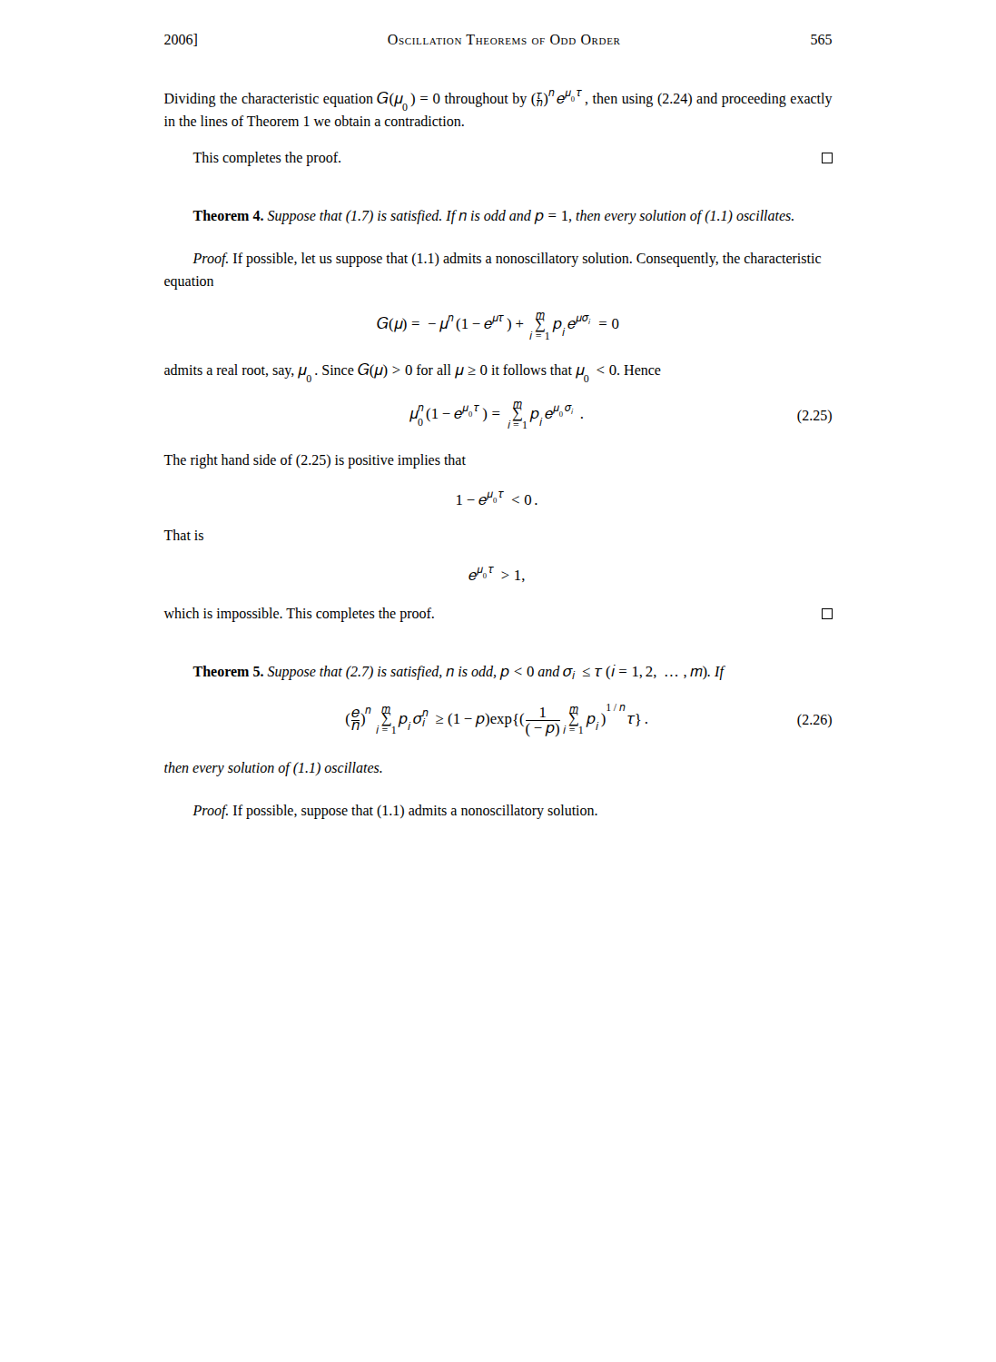2006] Oscillation Theorems of Odd Order 565
Dividing the characteristic equation G(μ0)=0 throughout by (τn)neμ0τ, then using (2.24) and proceeding exactly in the lines of Theorem 1 we obtain a contradiction.
This completes the proof.
Theorem 4. Suppose that (1.7) is satisfied. If n is odd and p=1, then every solution of (1.1) oscillates.
Proof. If possible, let us suppose that (1.1) admits a nonoscillatory solution. Consequently, the characteristic equation
G(μ) = −μn (1−eμτ) + ∑i=1m pi eμσi =0
admits a real root, say, μ0. Since G(μ)>0 for all μ≥0 it follows that μ0<0. Hence
μ0n (1−eμ0τ) = ∑i=1m pi eμ0σi . (2.25)
The right hand side of (2.25) is positive implies that
1−eμ0τ <0.
That is
eμ0τ >1,
which is impossible. This completes the proof.
Theorem 5. Suppose that (2.7) is satisfied, n is odd, p<0 and σi≤τ (i=1,2,…,m). If
(en)n ∑i=1m piσin ≥ (1−p) exp { ( 1(−p) ∑i=1m pi ) 1/n τ } . (2.26)
then every solution of (1.1) oscillates.
Proof. If possible, suppose that (1.1) admits a nonoscillatory solution.